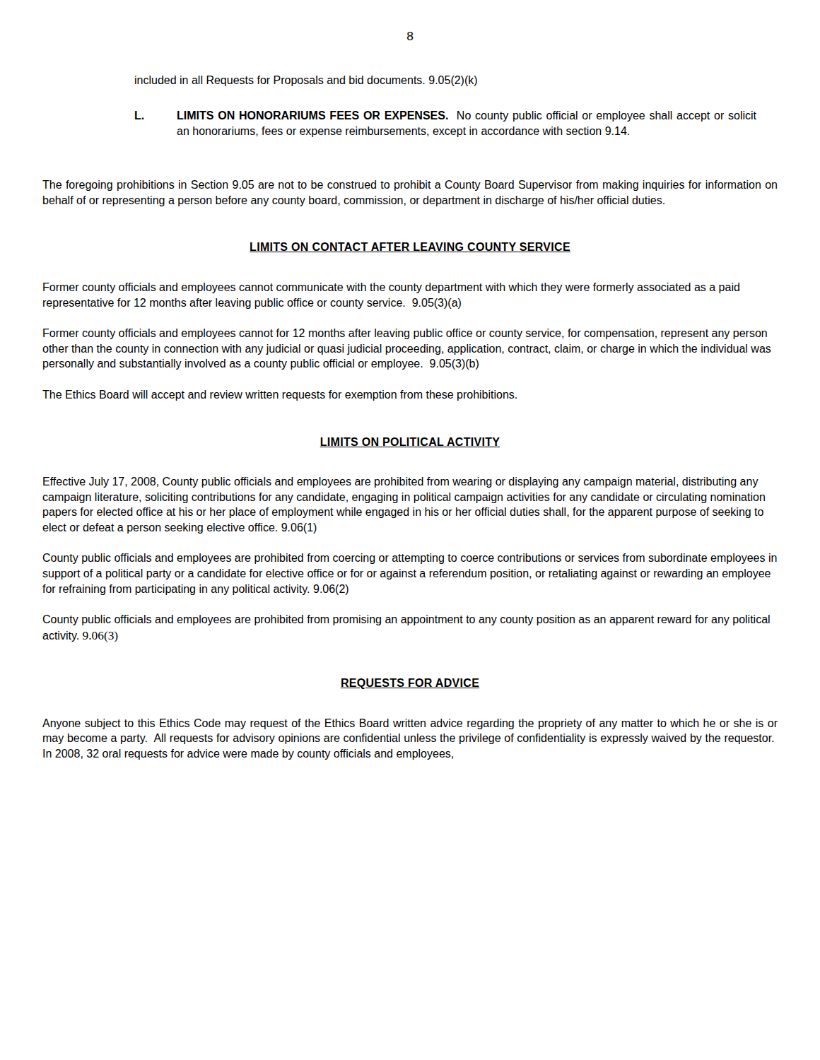8
included in all Requests for Proposals and bid documents. 9.05(2)(k)
L.
LIMITS ON HONORARIUMS FEES OR EXPENSES. No county public official or employee shall accept or solicit an honorariums, fees or expense reimbursements, except in accordance with section 9.14.
The foregoing prohibitions in Section 9.05 are not to be construed to prohibit a County Board Supervisor from making inquiries for information on behalf of or representing a person before any county board, commission, or department in discharge of his/her official duties.
LIMITS ON CONTACT AFTER LEAVING COUNTY SERVICE
Former county officials and employees cannot communicate with the county department with which they were formerly associated as a paid representative for 12 months after leaving public office or county service. 9.05(3)(a)
Former county officials and employees cannot for 12 months after leaving public office or county service, for compensation, represent any person other than the county in connection with any judicial or quasi judicial proceeding, application, contract, claim, or charge in which the individual was personally and substantially involved as a county public official or employee. 9.05(3)(b)
The Ethics Board will accept and review written requests for exemption from these prohibitions.
LIMITS ON POLITICAL ACTIVITY
Effective July 17, 2008, County public officials and employees are prohibited from wearing or displaying any campaign material, distributing any campaign literature, soliciting contributions for any candidate, engaging in political campaign activities for any candidate or circulating nomination papers for elected office at his or her place of employment while engaged in his or her official duties shall, for the apparent purpose of seeking to elect or defeat a person seeking elective office. 9.06(1)
County public officials and employees are prohibited from coercing or attempting to coerce contributions or services from subordinate employees in support of a political party or a candidate for elective office or for or against a referendum position, or retaliating against or rewarding an employee for refraining from participating in any political activity. 9.06(2)
County public officials and employees are prohibited from promising an appointment to any county position as an apparent reward for any political activity. 9.06(3)
REQUESTS FOR ADVICE
Anyone subject to this Ethics Code may request of the Ethics Board written advice regarding the propriety of any matter to which he or she is or may become a party. All requests for advisory opinions are confidential unless the privilege of confidentiality is expressly waived by the requestor. In 2008, 32 oral requests for advice were made by county officials and employees,